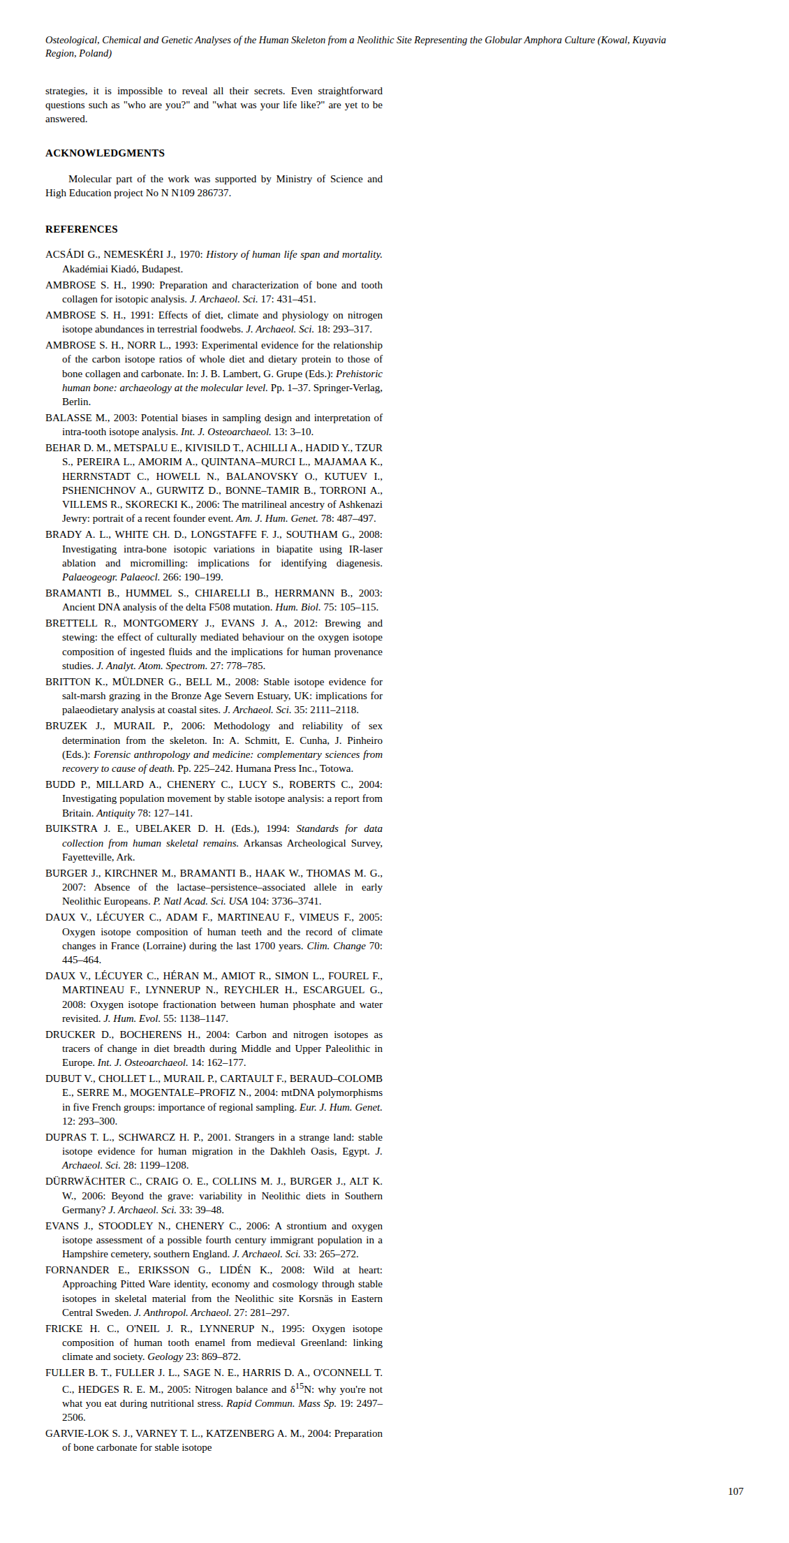Osteological, Chemical and Genetic Analyses of the Human Skeleton from a Neolithic Site Representing the Globular Amphora Culture (Kowal, Kuyavia Region, Poland)
strategies, it is impossible to reveal all their secrets. Even straightforward questions such as "who are you?" and "what was your life like?" are yet to be answered.
ACKNOWLEDGMENTS
Molecular part of the work was supported by Ministry of Science and High Education project No N N109 286737.
REFERENCES
ACSÁDI G., NEMESKÉRI J., 1970: History of human life span and mortality. Akadémiai Kiadó, Budapest.
AMBROSE S. H., 1990: Preparation and characterization of bone and tooth collagen for isotopic analysis. J. Archaeol. Sci. 17: 431–451.
AMBROSE S. H., 1991: Effects of diet, climate and physiology on nitrogen isotope abundances in terrestrial foodwebs. J. Archaeol. Sci. 18: 293–317.
AMBROSE S. H., NORR L., 1993: Experimental evidence for the relationship of the carbon isotope ratios of whole diet and dietary protein to those of bone collagen and carbonate. In: J. B. Lambert, G. Grupe (Eds.): Prehistoric human bone: archaeology at the molecular level. Pp. 1–37. Springer-Verlag, Berlin.
BALASSE M., 2003: Potential biases in sampling design and interpretation of intra-tooth isotope analysis. Int. J. Osteoarchaeol. 13: 3–10.
BEHAR D. M., METSPALU E., KIVISILD T., ACHILLI A., HADID Y., TZUR S., PEREIRA L., AMORIM A., QUINTANA–MURCI L., MAJAMAA K., HERRNSTADT C., HOWELL N., BALANOVSKY O., KUTUEV I., PSHENICHNOV A., GURWITZ D., BONNE–TAMIR B., TORRONI A., VILLEMS R., SKORECKI K., 2006: The matrilineal ancestry of Ashkenazi Jewry: portrait of a recent founder event. Am. J. Hum. Genet. 78: 487–497.
BRADY A. L., WHITE CH. D., LONGSTAFFE F. J., SOUTHAM G., 2008: Investigating intra-bone isotopic variations in biapatite using IR-laser ablation and micromilling: implications for identifying diagenesis. Palaeogeogr. Palaeocl. 266: 190–199.
BRAMANTI B., HUMMEL S., CHIARELLI B., HERRMANN B., 2003: Ancient DNA analysis of the delta F508 mutation. Hum. Biol. 75: 105–115.
BRETTELL R., MONTGOMERY J., EVANS J. A., 2012: Brewing and stewing: the effect of culturally mediated behaviour on the oxygen isotope composition of ingested fluids and the implications for human provenance studies. J. Analyt. Atom. Spectrom. 27: 778–785.
BRITTON K., MÜLDNER G., BELL M., 2008: Stable isotope evidence for salt-marsh grazing in the Bronze Age Severn Estuary, UK: implications for palaeodietary analysis at coastal sites. J. Archaeol. Sci. 35: 2111–2118.
BRUZEK J., MURAIL P., 2006: Methodology and reliability of sex determination from the skeleton. In: A. Schmitt, E. Cunha, J. Pinheiro (Eds.): Forensic anthropology and medicine: complementary sciences from recovery to cause of death. Pp. 225–242. Humana Press Inc., Totowa.
BUDD P., MILLARD A., CHENERY C., LUCY S., ROBERTS C., 2004: Investigating population movement by stable isotope analysis: a report from Britain. Antiquity 78: 127–141.
BUIKSTRA J. E., UBELAKER D. H. (Eds.), 1994: Standards for data collection from human skeletal remains. Arkansas Archeological Survey, Fayetteville, Ark.
BURGER J., KIRCHNER M., BRAMANTI B., HAAK W., THOMAS M. G., 2007: Absence of the lactase–persistence–associated allele in early Neolithic Europeans. P. Natl Acad. Sci. USA 104: 3736–3741.
DAUX V., LÉCUYER C., ADAM F., MARTINEAU F., VIMEUS F., 2005: Oxygen isotope composition of human teeth and the record of climate changes in France (Lorraine) during the last 1700 years. Clim. Change 70: 445–464.
DAUX V., LÉCUYER C., HÉRAN M., AMIOT R., SIMON L., FOUREL F., MARTINEAU F., LYNNERUP N., REYCHLER H., ESCARGUEL G., 2008: Oxygen isotope fractionation between human phosphate and water revisited. J. Hum. Evol. 55: 1138–1147.
DRUCKER D., BOCHERENS H., 2004: Carbon and nitrogen isotopes as tracers of change in diet breadth during Middle and Upper Paleolithic in Europe. Int. J. Osteoarchaeol. 14: 162–177.
DUBUT V., CHOLLET L., MURAIL P., CARTAULT F., BERAUD–COLOMB E., SERRE M., MOGENTALE–PROFIZ N., 2004: mtDNA polymorphisms in five French groups: importance of regional sampling. Eur. J. Hum. Genet. 12: 293–300.
DUPRAS T. L., SCHWARCZ H. P., 2001. Strangers in a strange land: stable isotope evidence for human migration in the Dakhleh Oasis, Egypt. J. Archaeol. Sci. 28: 1199–1208.
DÜRRWÄCHTER C., CRAIG O. E., COLLINS M. J., BURGER J., ALT K. W., 2006: Beyond the grave: variability in Neolithic diets in Southern Germany? J. Archaeol. Sci. 33: 39–48.
EVANS J., STOODLEY N., CHENERY C., 2006: A strontium and oxygen isotope assessment of a possible fourth century immigrant population in a Hampshire cemetery, southern England. J. Archaeol. Sci. 33: 265–272.
FORNANDER E., ERIKSSON G., LIDÉN K., 2008: Wild at heart: Approaching Pitted Ware identity, economy and cosmology through stable isotopes in skeletal material from the Neolithic site Korsnäs in Eastern Central Sweden. J. Anthropol. Archaeol. 27: 281–297.
FRICKE H. C., O'NEIL J. R., LYNNERUP N., 1995: Oxygen isotope composition of human tooth enamel from medieval Greenland: linking climate and society. Geology 23: 869–872.
FULLER B. T., FULLER J. L., SAGE N. E., HARRIS D. A., O'CONNELL T. C., HEDGES R. E. M., 2005: Nitrogen balance and δ15N: why you're not what you eat during nutritional stress. Rapid Commun. Mass Sp. 19: 2497–2506.
GARVIE-LOK S. J., VARNEY T. L., KATZENBERG A. M., 2004: Preparation of bone carbonate for stable isotope
107